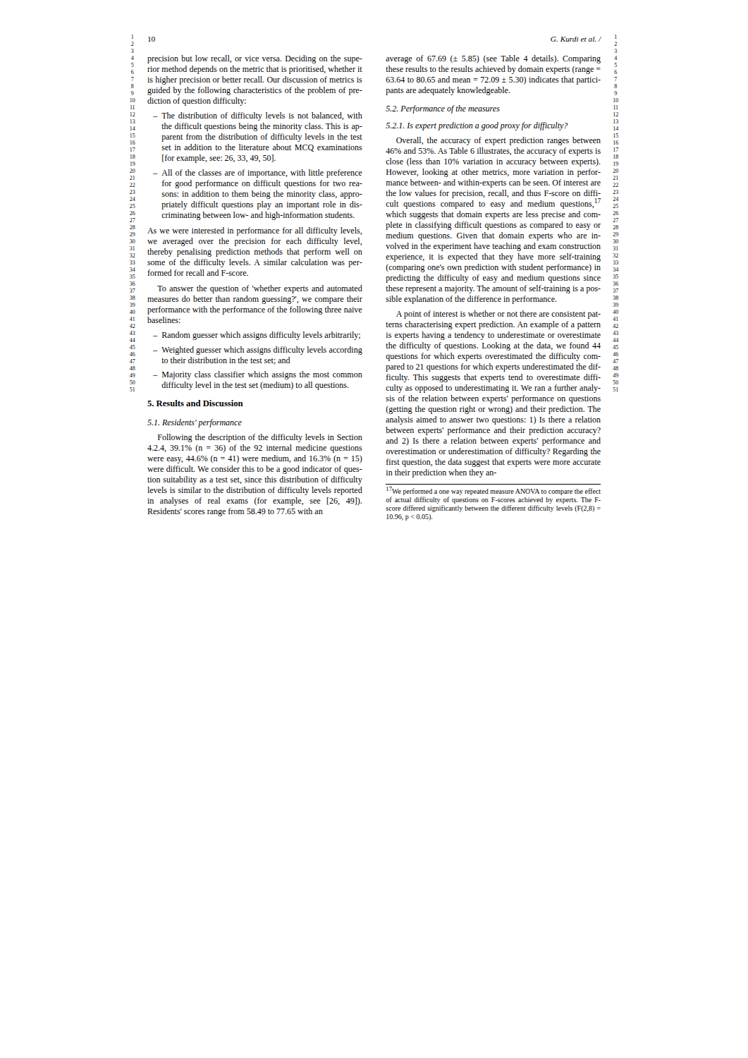10 G. Kurdi et al. /
precision but low recall, or vice versa. Deciding on the superior method depends on the metric that is prioritised, whether it is higher precision or better recall. Our discussion of metrics is guided by the following characteristics of the problem of prediction of question difficulty:
The distribution of difficulty levels is not balanced, with the difficult questions being the minority class. This is apparent from the distribution of difficulty levels in the test set in addition to the literature about MCQ examinations [for example, see: 26, 33, 49, 50].
All of the classes are of importance, with little preference for good performance on difficult questions for two reasons: in addition to them being the minority class, appropriately difficult questions play an important role in discriminating between low- and high-information students.
As we were interested in performance for all difficulty levels, we averaged over the precision for each difficulty level, thereby penalising prediction methods that perform well on some of the difficulty levels. A similar calculation was performed for recall and F-score.
To answer the question of 'whether experts and automated measures do better than random guessing?', we compare their performance with the performance of the following three naive baselines:
Random guesser which assigns difficulty levels arbitrarily;
Weighted guesser which assigns difficulty levels according to their distribution in the test set; and
Majority class classifier which assigns the most common difficulty level in the test set (medium) to all questions.
5. Results and Discussion
5.1. Residents' performance
Following the description of the difficulty levels in Section 4.2.4, 39.1% (n = 36) of the 92 internal medicine questions were easy, 44.6% (n = 41) were medium, and 16.3% (n = 15) were difficult. We consider this to be a good indicator of question suitability as a test set, since this distribution of difficulty levels is similar to the distribution of difficulty levels reported in analyses of real exams (for example, see [26, 49]). Residents' scores range from 58.49 to 77.65 with an
average of 67.69 (± 5.85) (see Table 4 details). Comparing these results to the results achieved by domain experts (range = 63.64 to 80.65 and mean = 72.09 ± 5.30) indicates that participants are adequately knowledgeable.
5.2. Performance of the measures
5.2.1. Is expert prediction a good proxy for difficulty?
Overall, the accuracy of expert prediction ranges between 46% and 53%. As Table 6 illustrates, the accuracy of experts is close (less than 10% variation in accuracy between experts). However, looking at other metrics, more variation in performance between- and within-experts can be seen. Of interest are the low values for precision, recall, and thus F-score on difficult questions compared to easy and medium questions,17 which suggests that domain experts are less precise and complete in classifying difficult questions as compared to easy or medium questions. Given that domain experts who are involved in the experiment have teaching and exam construction experience, it is expected that they have more self-training (comparing one's own prediction with student performance) in predicting the difficulty of easy and medium questions since these represent a majority. The amount of self-training is a possible explanation of the difference in performance.
A point of interest is whether or not there are consistent patterns characterising expert prediction. An example of a pattern is experts having a tendency to underestimate or overestimate the difficulty of questions. Looking at the data, we found 44 questions for which experts overestimated the difficulty compared to 21 questions for which experts underestimated the difficulty. This suggests that experts tend to overestimate difficulty as opposed to underestimating it. We ran a further analysis of the relation between experts' performance on questions (getting the question right or wrong) and their prediction. The analysis aimed to answer two questions: 1) Is there a relation between experts' performance and their prediction accuracy? and 2) Is there a relation between experts' performance and overestimation or underestimation of difficulty? Regarding the first question, the data suggest that experts were more accurate in their prediction when they an-
17We performed a one way repeated measure ANOVA to compare the effect of actual difficulty of questions on F-scores achieved by experts. The F-score differed significantly between the different difficulty levels (F(2,8) = 10.96, p < 0.05).
1
2
3
4
5
6
7
8
9
10
11
12
13
14
15
16
17
18
19
20
21
22
23
24
25
26
27
28
29
30
31
32
33
34
35
36
37
38
39
40
41
42
43
44
45
46
47
48
49
50
51
1
2
3
4
5
6
7
8
9
10
11
12
13
14
15
16
17
18
19
20
21
22
23
24
25
26
27
28
29
30
31
32
33
34
35
36
37
38
39
40
41
42
43
44
45
46
47
48
49
50
51